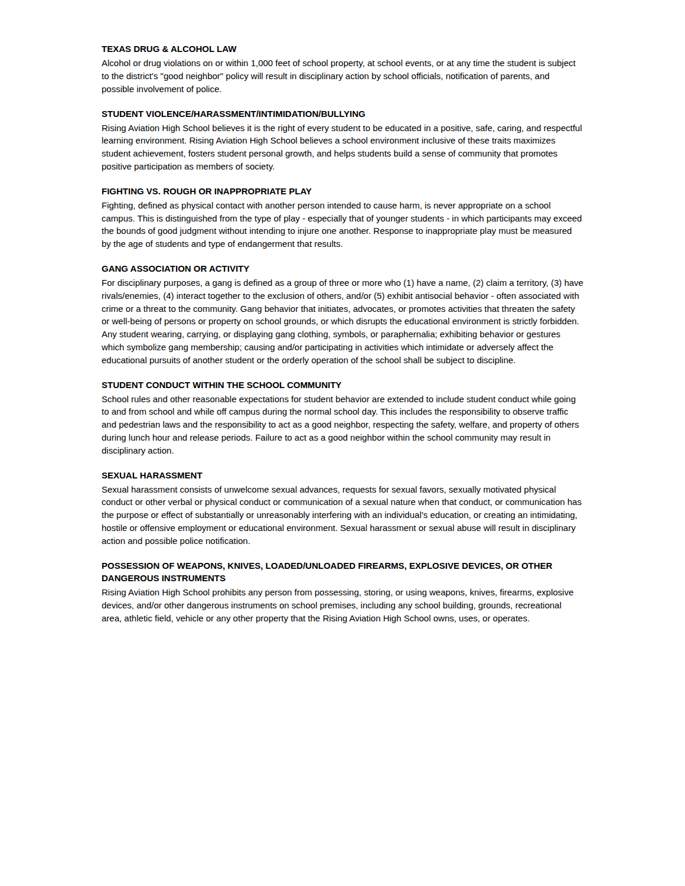Texas Drug & Alcohol Law
Alcohol or drug violations on or within 1,000 feet of school property, at school events, or at any time the student is subject to the district's "good neighbor" policy will result in disciplinary action by school officials, notification of parents, and possible involvement of police.
Student Violence/Harassment/Intimidation/Bullying
Rising Aviation High School believes it is the right of every student to be educated in a positive, safe, caring, and respectful learning environment. Rising Aviation High School believes a school environment inclusive of these traits maximizes student achievement, fosters student personal growth, and helps students build a sense of community that promotes positive participation as members of society.
Fighting vs. Rough or Inappropriate Play
Fighting, defined as physical contact with another person intended to cause harm, is never appropriate on a school campus. This is distinguished from the type of play - especially that of younger students - in which participants may exceed the bounds of good judgment without intending to injure one another. Response to inappropriate play must be measured by the age of students and type of endangerment that results.
Gang Association or Activity
For disciplinary purposes, a gang is defined as a group of three or more who (1) have a name, (2) claim a territory, (3) have rivals/enemies, (4) interact together to the exclusion of others, and/or (5) exhibit antisocial behavior - often associated with crime or a threat to the community. Gang behavior that initiates, advocates, or promotes activities that threaten the safety or well-being of persons or property on school grounds, or which disrupts the educational environment is strictly forbidden. Any student wearing, carrying, or displaying gang clothing, symbols, or paraphernalia; exhibiting behavior or gestures which symbolize gang membership; causing and/or participating in activities which intimidate or adversely affect the educational pursuits of another student or the orderly operation of the school shall be subject to discipline.
Student Conduct Within the School Community
School rules and other reasonable expectations for student behavior are extended to include student conduct while going to and from school and while off campus during the normal school day. This includes the responsibility to observe traffic and pedestrian laws and the responsibility to act as a good neighbor, respecting the safety, welfare, and property of others during lunch hour and release periods. Failure to act as a good neighbor within the school community may result in disciplinary action.
Sexual Harassment
Sexual harassment consists of unwelcome sexual advances, requests for sexual favors, sexually motivated physical conduct or other verbal or physical conduct or communication of a sexual nature when that conduct, or communication has the purpose or effect of substantially or unreasonably interfering with an individual’s education, or creating an intimidating, hostile or offensive employment or educational environment. Sexual harassment or sexual abuse will result in disciplinary action and possible police notification.
Possession of Weapons, Knives, Loaded/Unloaded Firearms, Explosive Devices, or Other Dangerous Instruments
Rising Aviation High School prohibits any person from possessing, storing, or using weapons, knives, firearms, explosive devices, and/or other dangerous instruments on school premises, including any school building, grounds, recreational area, athletic field, vehicle or any other property that the Rising Aviation High School owns, uses, or operates.